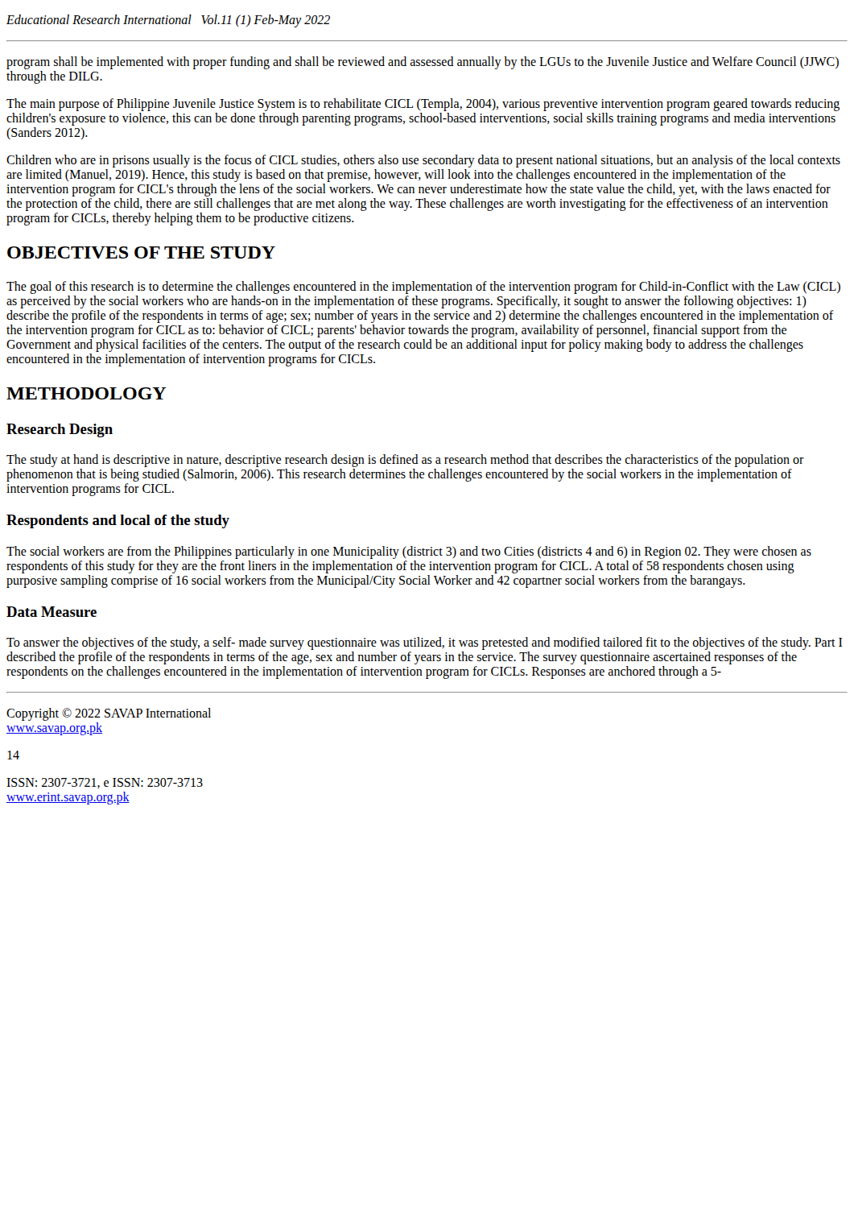Educational Research International Vol.11 (1) Feb-May 2022
program shall be implemented with proper funding and shall be reviewed and assessed annually by the LGUs to the Juvenile Justice and Welfare Council (JJWC) through the DILG.
The main purpose of Philippine Juvenile Justice System is to rehabilitate CICL (Templa, 2004), various preventive intervention program geared towards reducing children's exposure to violence, this can be done through parenting programs, school-based interventions, social skills training programs and media interventions (Sanders 2012).
Children who are in prisons usually is the focus of CICL studies, others also use secondary data to present national situations, but an analysis of the local contexts are limited (Manuel, 2019). Hence, this study is based on that premise, however, will look into the challenges encountered in the implementation of the intervention program for CICL's through the lens of the social workers. We can never underestimate how the state value the child, yet, with the laws enacted for the protection of the child, there are still challenges that are met along the way. These challenges are worth investigating for the effectiveness of an intervention program for CICLs, thereby helping them to be productive citizens.
OBJECTIVES OF THE STUDY
The goal of this research is to determine the challenges encountered in the implementation of the intervention program for Child-in-Conflict with the Law (CICL) as perceived by the social workers who are hands-on in the implementation of these programs. Specifically, it sought to answer the following objectives: 1) describe the profile of the respondents in terms of age; sex; number of years in the service and 2) determine the challenges encountered in the implementation of the intervention program for CICL as to: behavior of CICL; parents' behavior towards the program, availability of personnel, financial support from the Government and physical facilities of the centers. The output of the research could be an additional input for policy making body to address the challenges encountered in the implementation of intervention programs for CICLs.
METHODOLOGY
Research Design
The study at hand is descriptive in nature, descriptive research design is defined as a research method that describes the characteristics of the population or phenomenon that is being studied (Salmorin, 2006). This research determines the challenges encountered by the social workers in the implementation of intervention programs for CICL.
Respondents and local of the study
The social workers are from the Philippines particularly in one Municipality (district 3) and two Cities (districts 4 and 6) in Region 02. They were chosen as respondents of this study for they are the front liners in the implementation of the intervention program for CICL. A total of 58 respondents chosen using purposive sampling comprise of 16 social workers from the Municipal/City Social Worker and 42 copartner social workers from the barangays.
Data Measure
To answer the objectives of the study, a self- made survey questionnaire was utilized, it was pretested and modified tailored fit to the objectives of the study. Part I described the profile of the respondents in terms of the age, sex and number of years in the service. The survey questionnaire ascertained responses of the respondents on the challenges encountered in the implementation of intervention program for CICLs. Responses are anchored through a 5-
Copyright © 2022 SAVAP International
www.savap.org.pk
14
ISSN: 2307-3721, e ISSN: 2307-3713
www.erint.savap.org.pk